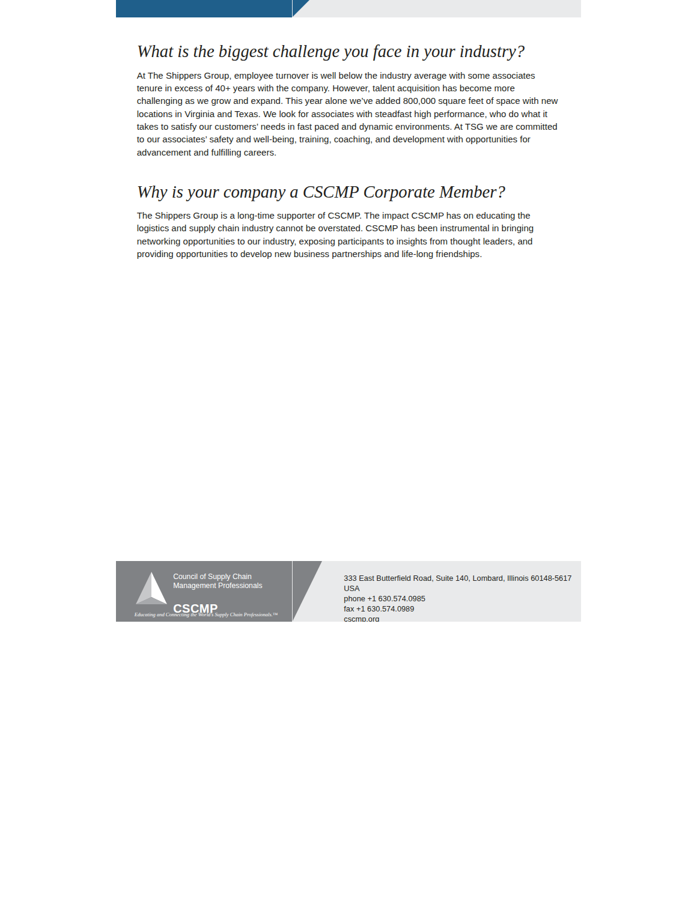What is the biggest challenge you face in your industry?
At The Shippers Group, employee turnover is well below the industry average with some associates tenure in excess of 40+ years with the company. However, talent acquisition has become more challenging as we grow and expand. This year alone we’ve added 800,000 square feet of space with new locations in Virginia and Texas. We look for associates with steadfast high performance, who do what it takes to satisfy our customers’ needs in fast paced and dynamic environments. At TSG we are committed to our associates’ safety and well-being, training, coaching, and development with opportunities for advancement and fulfilling careers.
Why is your company a CSCMP Corporate Member?
The Shippers Group is a long-time supporter of CSCMP. The impact CSCMP has on educating the logistics and supply chain industry cannot be overstated. CSCMP has been instrumental in bringing networking opportunities to our industry, exposing participants to insights from thought leaders, and providing opportunities to develop new business partnerships and life-long friendships.
Council of Supply Chain
Management Professionals
CSCMP
Educating and Connecting the World’s Supply Chain Professionals.™
333 East Butterfield Road, Suite 140, Lombard, Illinois 60148-5617 USA
phone +1 630.574.0985
fax +1 630.574.0989
cscmp.org